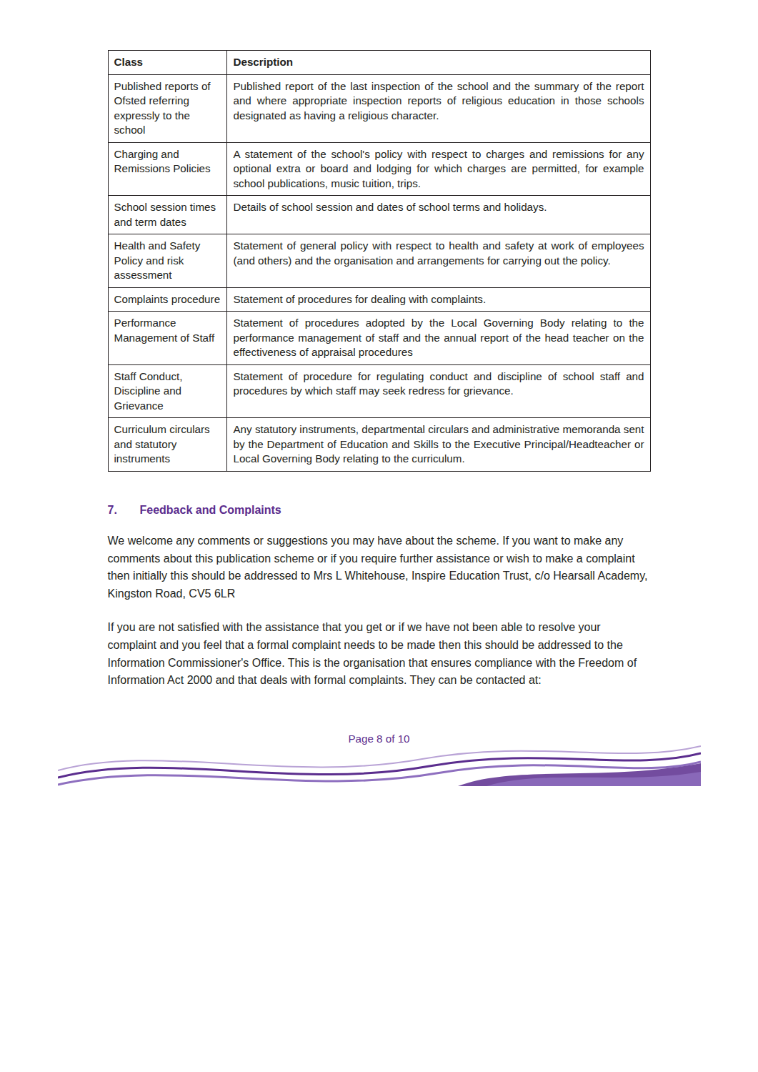| Class | Description |
| --- | --- |
| Published reports of Ofsted referring expressly to the school | Published report of the last inspection of the school and the summary of the report and where appropriate inspection reports of religious education in those schools designated as having a religious character. |
| Charging and Remissions Policies | A statement of the school's policy with respect to charges and remissions for any optional extra or board and lodging for which charges are permitted, for example school publications, music tuition, trips. |
| School session times and term dates | Details of school session and dates of school terms and holidays. |
| Health and Safety Policy and risk assessment | Statement of general policy with respect to health and safety at work of employees (and others) and the organisation and arrangements for carrying out the policy. |
| Complaints procedure | Statement of procedures for dealing with complaints. |
| Performance Management of Staff | Statement of procedures adopted by the Local Governing Body relating to the performance management of staff and the annual report of the head teacher on the effectiveness of appraisal procedures |
| Staff Conduct, Discipline and Grievance | Statement of procedure for regulating conduct and discipline of school staff and procedures by which staff may seek redress for grievance. |
| Curriculum circulars and statutory instruments | Any statutory instruments, departmental circulars and administrative memoranda sent by the Department of Education and Skills to the Executive Principal/Headteacher or Local Governing Body relating to the curriculum. |
7. Feedback and Complaints
We welcome any comments or suggestions you may have about the scheme. If you want to make any comments about this publication scheme or if you require further assistance or wish to make a complaint then initially this should be addressed to Mrs L Whitehouse, Inspire Education Trust, c/o Hearsall Academy, Kingston Road, CV5 6LR
If you are not satisfied with the assistance that you get or if we have not been able to resolve your complaint and you feel that a formal complaint needs to be made then this should be addressed to the Information Commissioner's Office. This is the organisation that ensures compliance with the Freedom of Information Act 2000 and that deals with formal complaints. They can be contacted at:
Page 8 of 10